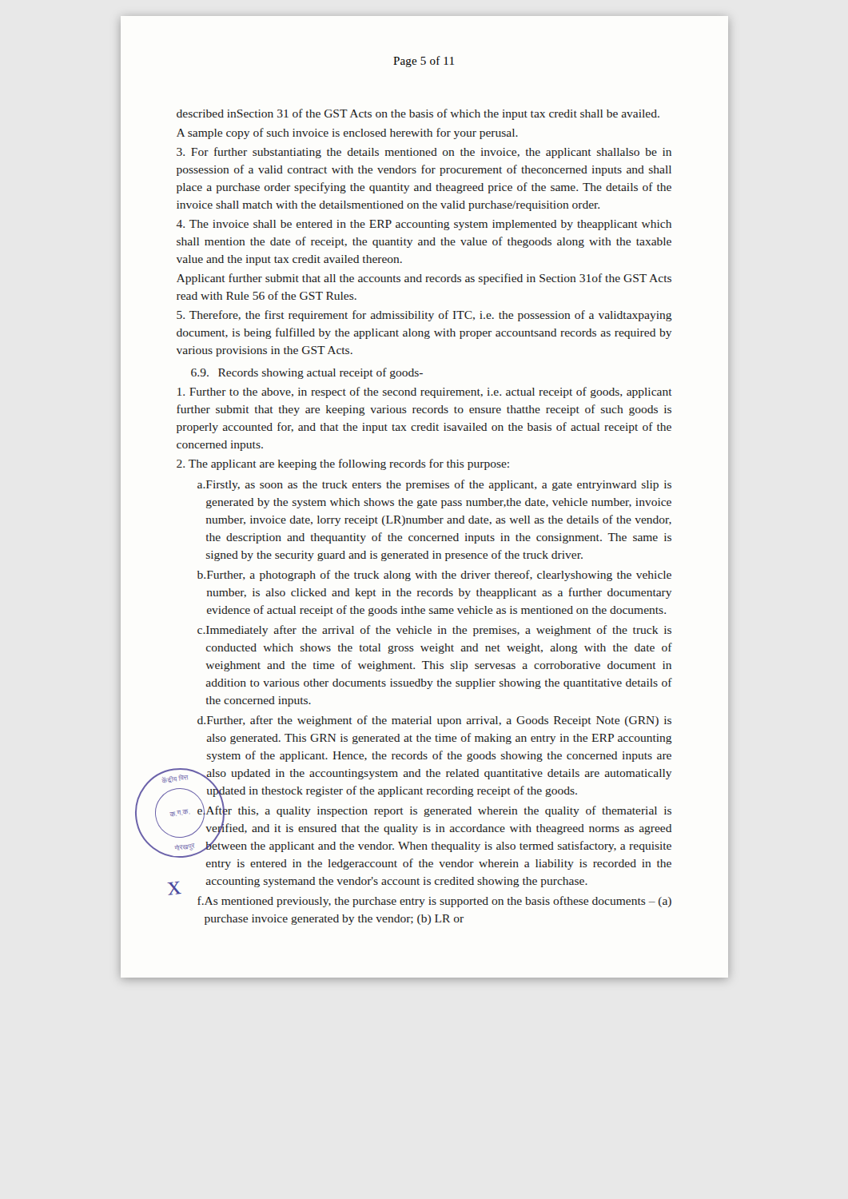Page 5 of 11
described inSection 31 of the GST Acts on the basis of which the input tax credit shall be availed.
A sample copy of such invoice is enclosed herewith for your perusal.
3. For further substantiating the details mentioned on the invoice, the applicant shallalso be in possession of a valid contract with the vendors for procurement of theconcerned inputs and shall place a purchase order specifying the quantity and theagreed price of the same. The details of the invoice shall match with the detailsmentioned on the valid purchase/requisition order.
4. The invoice shall be entered in the ERP accounting system implemented by theapplicant which shall mention the date of receipt, the quantity and the value of thegoods along with the taxable value and the input tax credit availed thereon.
Applicant further submit that all the accounts and records as specified in Section 31of the GST Acts read with Rule 56 of the GST Rules.
5. Therefore, the first requirement for admissibility of ITC, i.e. the possession of a validtaxpaying document, is being fulfilled by the applicant along with proper accountsand records as required by various provisions in the GST Acts.
6.9.
Records showing actual receipt of goods-
1. Further to the above, in respect of the second requirement, i.e. actual receipt of goods, applicant further submit that they are keeping various records to ensure thatthe receipt of such goods is properly accounted for, and that the input tax credit isavailed on the basis of actual receipt of the concerned inputs.
2. The applicant are keeping the following records for this purpose:
a. Firstly, as soon as the truck enters the premises of the applicant, a gate entryinward slip is generated by the system which shows the gate pass number,the date, vehicle number, invoice number, invoice date, lorry receipt (LR)number and date, as well as the details of the vendor, the description and thequantity of the concerned inputs in the consignment. The same is signed by the security guard and is generated in presence of the truck driver.
b. Further, a photograph of the truck along with the driver thereof, clearlyshowing the vehicle number, is also clicked and kept in the records by theapplicant as a further documentary evidence of actual receipt of the goods inthe same vehicle as is mentioned on the documents.
c. Immediately after the arrival of the vehicle in the premises, a weighment of the truck is conducted which shows the total gross weight and net weight, along with the date of weighment and the time of weighment. This slip servesas a corroborative document in addition to various other documents issuedby the supplier showing the quantitative details of the concerned inputs.
d. Further, after the weighment of the material upon arrival, a Goods Receipt Note (GRN) is also generated. This GRN is generated at the time of making an entry in the ERP accounting system of the applicant. Hence, the records of the goods showing the concerned inputs are also updated in the accountingsystem and the related quantitative details are automatically updated in thestock register of the applicant recording receipt of the goods.
e. After this, a quality inspection report is generated wherein the quality of thematerial is verified, and it is ensured that the quality is in accordance with theagreed norms as agreed between the applicant and the vendor. When thequality is also termed satisfactory, a requisite entry is entered in the ledgeraccount of the vendor wherein a liability is recorded in the accounting systemand the vendor's account is credited showing the purchase.
f. As mentioned previously, the purchase entry is supported on the basis ofthese documents – (a) purchase invoice generated by the vendor; (b) LR or
केंद्रीय वित्त
क.ग.क.
गोरखपुर
x